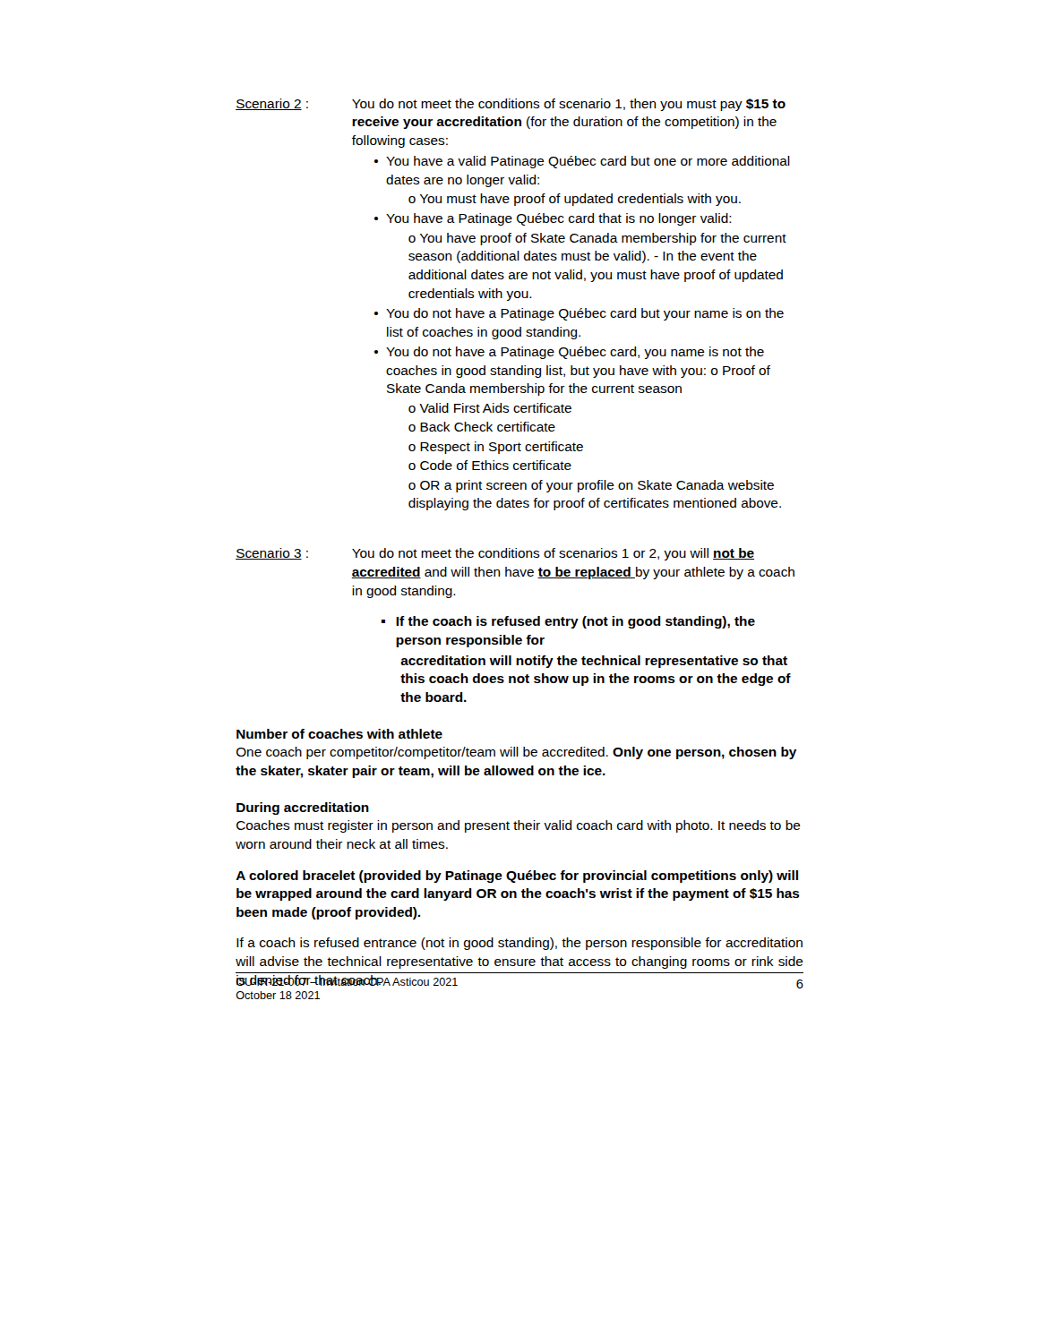Scenario 2 :
You do not meet the conditions of scenario 1, then you must pay $15 to receive your accreditation (for the duration of the competition) in the following cases:
You have a valid Patinage Québec card but one or more additional dates are no longer valid:
o You must have proof of updated credentials with you.
You have a Patinage Québec card that is no longer valid:
o You have proof of Skate Canada membership for the current season (additional dates must be valid). - In the event the additional dates are not valid, you must have proof of updated credentials with you.
You do not have a Patinage Québec card but your name is on the list of coaches in good standing.
You do not have a Patinage Québec card, you name is not the coaches in good standing list, but you have with you: o Proof of Skate Canda membership for the current season
o Valid First Aids certificate
o Back Check certificate
o Respect in Sport certificate
o Code of Ethics certificate
o OR a print screen of your profile on Skate Canada website displaying the dates for proof of certificates mentioned above.
Scenario 3 :
You do not meet the conditions of scenarios 1 or 2, you will not be accredited and will then have to be replaced by your athlete by a coach in good standing.
If the coach is refused entry (not in good standing), the person responsible for
accreditation will notify the technical representative so that this coach does not show up in the rooms or on the edge of the board.
Number of coaches with athlete
One coach per competitor/competitor/team will be accredited. Only one person, chosen by the skater, skater pair or team, will be allowed on the ice.
During accreditation
Coaches must register in person and present their valid coach card with photo. It needs to be worn around their neck at all times.
A colored bracelet (provided by Patinage Québec for provincial competitions only) will be wrapped around the card lanyard OR on the coach's wrist if the payment of $15 has been made (proof provided).
If a coach is refused entrance (not in good standing), the person responsible for accreditation will advise the technical representative to ensure that access to changing rooms or rink side is denied for that coach.
OU-IR-21-007 – Invitation CPA Asticou 2021
October 18 2021
6